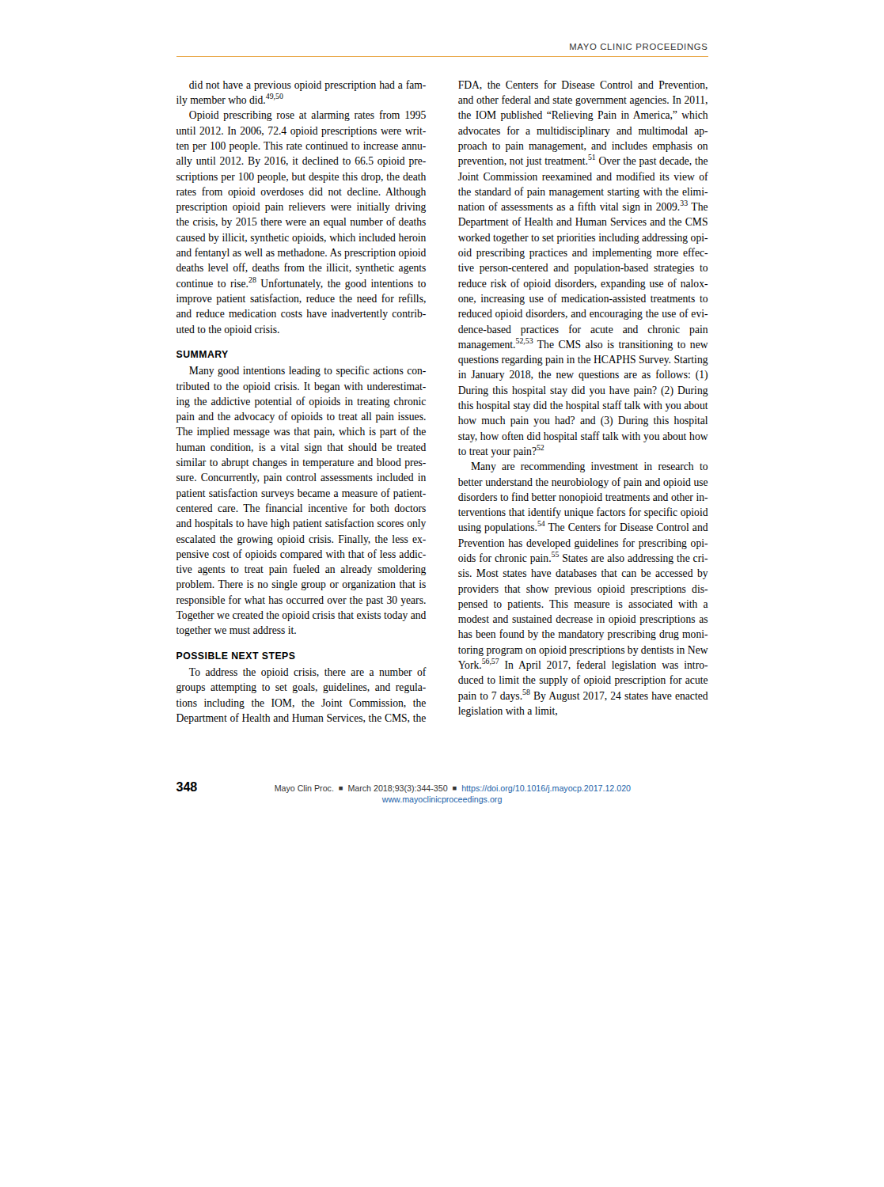Mayo Clinic Proceedings
did not have a previous opioid prescription had a family member who did.49,50
Opioid prescribing rose at alarming rates from 1995 until 2012. In 2006, 72.4 opioid prescriptions were written per 100 people. This rate continued to increase annually until 2012. By 2016, it declined to 66.5 opioid prescriptions per 100 people, but despite this drop, the death rates from opioid overdoses did not decline. Although prescription opioid pain relievers were initially driving the crisis, by 2015 there were an equal number of deaths caused by illicit, synthetic opioids, which included heroin and fentanyl as well as methadone. As prescription opioid deaths level off, deaths from the illicit, synthetic agents continue to rise.28 Unfortunately, the good intentions to improve patient satisfaction, reduce the need for refills, and reduce medication costs have inadvertently contributed to the opioid crisis.
Summary
Many good intentions leading to specific actions contributed to the opioid crisis. It began with underestimating the addictive potential of opioids in treating chronic pain and the advocacy of opioids to treat all pain issues. The implied message was that pain, which is part of the human condition, is a vital sign that should be treated similar to abrupt changes in temperature and blood pressure. Concurrently, pain control assessments included in patient satisfaction surveys became a measure of patient-centered care. The financial incentive for both doctors and hospitals to have high patient satisfaction scores only escalated the growing opioid crisis. Finally, the less expensive cost of opioids compared with that of less addictive agents to treat pain fueled an already smoldering problem. There is no single group or organization that is responsible for what has occurred over the past 30 years. Together we created the opioid crisis that exists today and together we must address it.
Possible Next Steps
To address the opioid crisis, there are a number of groups attempting to set goals, guidelines, and regulations including the IOM, the Joint Commission, the Department of Health and Human Services, the CMS, the FDA, the Centers for Disease Control and Prevention, and other federal and state government agencies. In 2011, the IOM published “Relieving Pain in America,” which advocates for a multidisciplinary and multimodal approach to pain management, and includes emphasis on prevention, not just treatment.51 Over the past decade, the Joint Commission reexamined and modified its view of the standard of pain management starting with the elimination of assessments as a fifth vital sign in 2009.33 The Department of Health and Human Services and the CMS worked together to set priorities including addressing opioid prescribing practices and implementing more effective person-centered and population-based strategies to reduce risk of opioid disorders, expanding use of naloxone, increasing use of medication-assisted treatments to reduced opioid disorders, and encouraging the use of evidence-based practices for acute and chronic pain management.52,53 The CMS also is transitioning to new questions regarding pain in the HCAPHS Survey. Starting in January 2018, the new questions are as follows: (1) During this hospital stay did you have pain? (2) During this hospital stay did the hospital staff talk with you about how much pain you had? and (3) During this hospital stay, how often did hospital staff talk with you about how to treat your pain?52
Many are recommending investment in research to better understand the neurobiology of pain and opioid use disorders to find better nonopioid treatments and other interventions that identify unique factors for specific opioid using populations.54 The Centers for Disease Control and Prevention has developed guidelines for prescribing opioids for chronic pain.55 States are also addressing the crisis. Most states have databases that can be accessed by providers that show previous opioid prescriptions dispensed to patients. This measure is associated with a modest and sustained decrease in opioid prescriptions as has been found by the mandatory prescribing drug monitoring program on opioid prescriptions by dentists in New York.56,57 In April 2017, federal legislation was introduced to limit the supply of opioid prescription for acute pain to 7 days.58 By August 2017, 24 states have enacted legislation with a limit,
348
Mayo Clin Proc. ■ March 2018;93(3):344-350 ■ https://doi.org/10.1016/j.mayocp.2017.12.020 www.mayoclinicproceedings.org